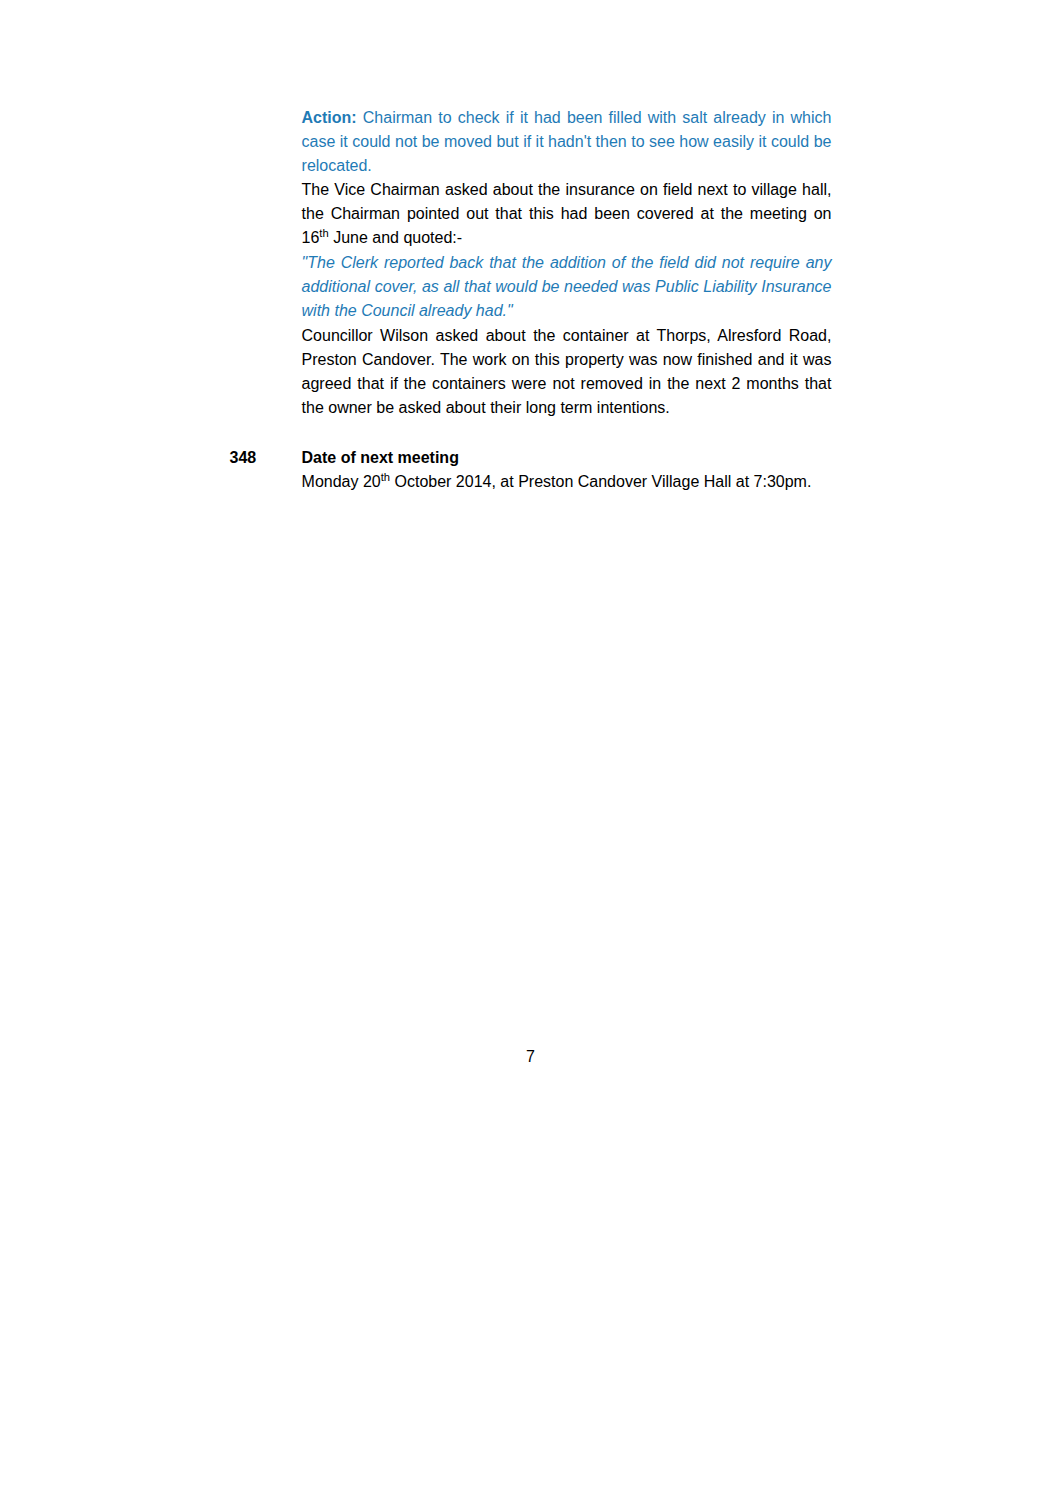Action: Chairman to check if it had been filled with salt already in which case it could not be moved but if it hadn't then to see how easily it could be relocated.
The Vice Chairman asked about the insurance on field next to village hall, the Chairman pointed out that this had been covered at the meeting on 16th June and quoted:-
"The Clerk reported back that the addition of the field did not require any additional cover, as all that would be needed was Public Liability Insurance with the Council already had."
Councillor Wilson asked about the container at Thorps, Alresford Road, Preston Candover. The work on this property was now finished and it was agreed that if the containers were not removed in the next 2 months that the owner be asked about their long term intentions.
348
Date of next meeting
Monday 20th October 2014, at Preston Candover Village Hall at 7:30pm.
7